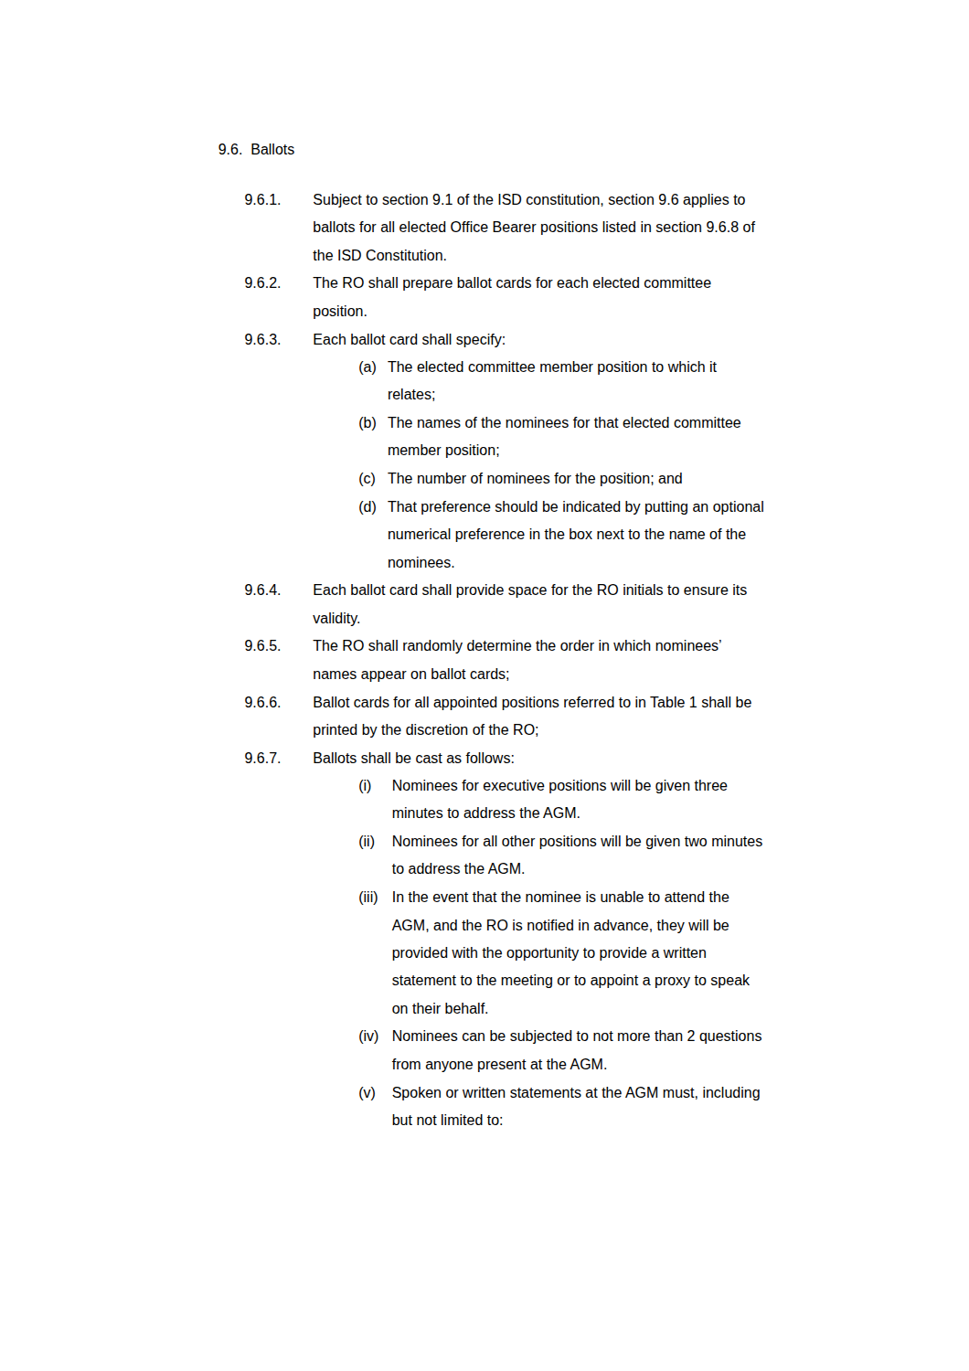9.6. Ballots
9.6.1. Subject to section 9.1 of the ISD constitution, section 9.6 applies to ballots for all elected Office Bearer positions listed in section 9.6.8 of the ISD Constitution.
9.6.2. The RO shall prepare ballot cards for each elected committee position.
9.6.3. Each ballot card shall specify:
(a) The elected committee member position to which it relates;
(b) The names of the nominees for that elected committee member position;
(c) The number of nominees for the position; and
(d) That preference should be indicated by putting an optional numerical preference in the box next to the name of the nominees.
9.6.4. Each ballot card shall provide space for the RO initials to ensure its validity.
9.6.5. The RO shall randomly determine the order in which nominees’ names appear on ballot cards;
9.6.6. Ballot cards for all appointed positions referred to in Table 1 shall be printed by the discretion of the RO;
9.6.7. Ballots shall be cast as follows:
(i) Nominees for executive positions will be given three minutes to address the AGM.
(ii) Nominees for all other positions will be given two minutes to address the AGM.
(iii) In the event that the nominee is unable to attend the AGM, and the RO is notified in advance, they will be provided with the opportunity to provide a written statement to the meeting or to appoint a proxy to speak on their behalf.
(iv) Nominees can be subjected to not more than 2 questions from anyone present at the AGM.
(v) Spoken or written statements at the AGM must, including but not limited to: